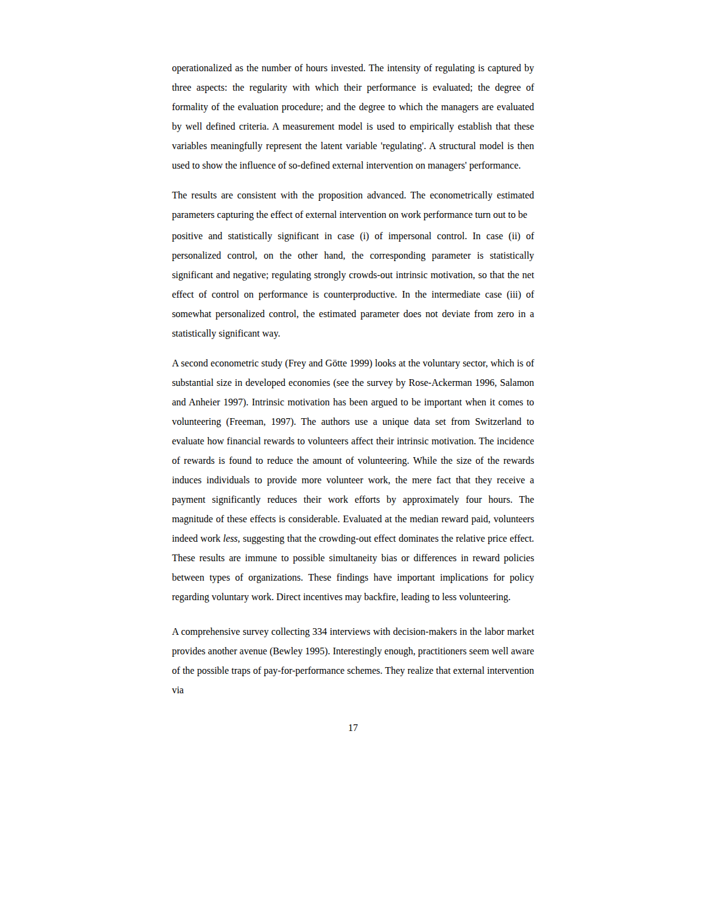operationalized as the number of hours invested. The intensity of regulating is captured by three aspects: the regularity with which their performance is evaluated; the degree of formality of the evaluation procedure; and the degree to which the managers are evaluated by well defined criteria. A measurement model is used to empirically establish that these variables meaningfully represent the latent variable 'regulating'. A structural model is then used to show the influence of so-defined external intervention on managers' performance.
The results are consistent with the proposition advanced. The econometrically estimated parameters capturing the effect of external intervention on work performance turn out to be
positive and statistically significant in case (i) of impersonal control. In case (ii) of personalized control, on the other hand, the corresponding parameter is statistically significant and negative; regulating strongly crowds-out intrinsic motivation, so that the net effect of control on performance is counterproductive. In the intermediate case (iii) of somewhat personalized control, the estimated parameter does not deviate from zero in a statistically significant way.
A second econometric study (Frey and Götte 1999) looks at the voluntary sector, which is of substantial size in developed economies (see the survey by Rose-Ackerman 1996, Salamon and Anheier 1997). Intrinsic motivation has been argued to be important when it comes to volunteering (Freeman, 1997). The authors use a unique data set from Switzerland to evaluate how financial rewards to volunteers affect their intrinsic motivation. The incidence of rewards is found to reduce the amount of volunteering. While the size of the rewards induces individuals to provide more volunteer work, the mere fact that they receive a payment significantly reduces their work efforts by approximately four hours. The magnitude of these effects is considerable. Evaluated at the median reward paid, volunteers indeed work less, suggesting that the crowding-out effect dominates the relative price effect. These results are immune to possible simultaneity bias or differences in reward policies between types of organizations. These findings have important implications for policy regarding voluntary work. Direct incentives may backfire, leading to less volunteering.
A comprehensive survey collecting 334 interviews with decision-makers in the labor market provides another avenue (Bewley 1995). Interestingly enough, practitioners seem well aware of the possible traps of pay-for-performance schemes. They realize that external intervention via
17